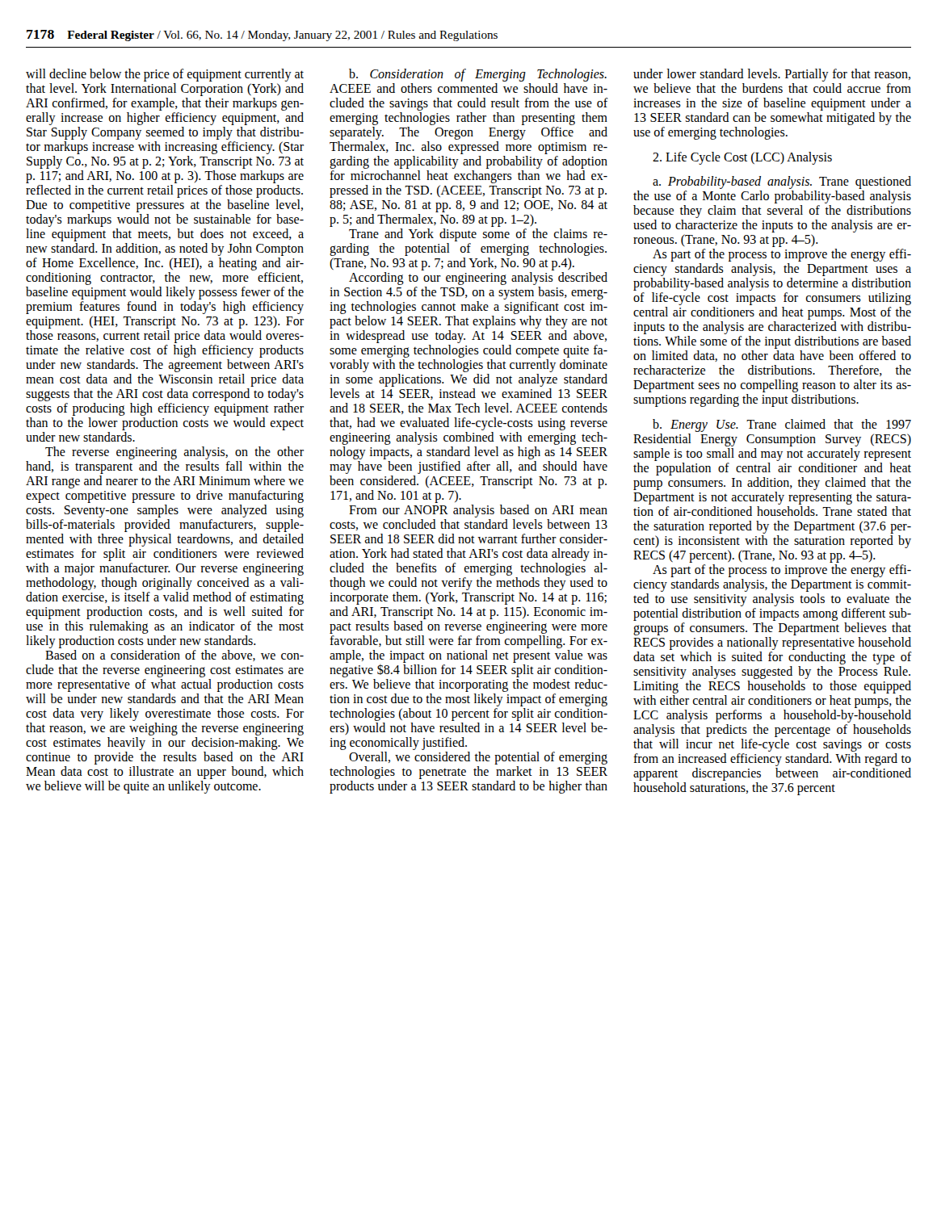7178 Federal Register / Vol. 66, No. 14 / Monday, January 22, 2001 / Rules and Regulations
will decline below the price of equipment currently at that level. York International Corporation (York) and ARI confirmed, for example, that their markups generally increase on higher efficiency equipment, and Star Supply Company seemed to imply that distributor markups increase with increasing efficiency. (Star Supply Co., No. 95 at p. 2; York, Transcript No. 73 at p. 117; and ARI, No. 100 at p. 3). Those markups are reflected in the current retail prices of those products. Due to competitive pressures at the baseline level, today's markups would not be sustainable for baseline equipment that meets, but does not exceed, a new standard. In addition, as noted by John Compton of Home Excellence, Inc. (HEI), a heating and air-conditioning contractor, the new, more efficient, baseline equipment would likely possess fewer of the premium features found in today's high efficiency equipment. (HEI, Transcript No. 73 at p. 123). For those reasons, current retail price data would overestimate the relative cost of high efficiency products under new standards. The agreement between ARI's mean cost data and the Wisconsin retail price data suggests that the ARI cost data correspond to today's costs of producing high efficiency equipment rather than to the lower production costs we would expect under new standards.
The reverse engineering analysis, on the other hand, is transparent and the results fall within the ARI range and nearer to the ARI Minimum where we expect competitive pressure to drive manufacturing costs. Seventy-one samples were analyzed using bills-of-materials provided manufacturers, supplemented with three physical teardowns, and detailed estimates for split air conditioners were reviewed with a major manufacturer. Our reverse engineering methodology, though originally conceived as a validation exercise, is itself a valid method of estimating equipment production costs, and is well suited for use in this rulemaking as an indicator of the most likely production costs under new standards.
Based on a consideration of the above, we conclude that the reverse engineering cost estimates are more representative of what actual production costs will be under new standards and that the ARI Mean cost data very likely overestimate those costs. For that reason, we are weighing the reverse engineering cost estimates heavily in our decision-making. We continue to provide the results based on the ARI Mean data cost to illustrate an upper bound, which we believe will be quite an unlikely outcome.
b. Consideration of Emerging Technologies. ACEEE and others commented we should have included the savings that could result from the use of emerging technologies rather than presenting them separately. The Oregon Energy Office and Thermalex, Inc. also expressed more optimism regarding the applicability and probability of adoption for microchannel heat exchangers than we had expressed in the TSD. (ACEEE, Transcript No. 73 at p. 88; ASE, No. 81 at pp. 8, 9 and 12; OOE, No. 84 at p. 5; and Thermalex, No. 89 at pp. 1–2).
Trane and York dispute some of the claims regarding the potential of emerging technologies. (Trane, No. 93 at p. 7; and York, No. 90 at p.4).
According to our engineering analysis described in Section 4.5 of the TSD, on a system basis, emerging technologies cannot make a significant cost impact below 14 SEER. That explains why they are not in widespread use today. At 14 SEER and above, some emerging technologies could compete quite favorably with the technologies that currently dominate in some applications. We did not analyze standard levels at 14 SEER, instead we examined 13 SEER and 18 SEER, the Max Tech level. ACEEE contends that, had we evaluated life-cycle-costs using reverse engineering analysis combined with emerging technology impacts, a standard level as high as 14 SEER may have been justified after all, and should have been considered. (ACEEE, Transcript No. 73 at p. 171, and No. 101 at p. 7).
From our ANOPR analysis based on ARI mean costs, we concluded that standard levels between 13 SEER and 18 SEER did not warrant further consideration. York had stated that ARI's cost data already included the benefits of emerging technologies although we could not verify the methods they used to incorporate them. (York, Transcript No. 14 at p. 116; and ARI, Transcript No. 14 at p. 115). Economic impact results based on reverse engineering were more favorable, but still were far from compelling. For example, the impact on national net present value was negative $8.4 billion for 14 SEER split air conditioners. We believe that incorporating the modest reduction in cost due to the most likely impact of emerging technologies (about 10 percent for split air conditioners) would not have resulted in a 14 SEER level being economically justified.
Overall, we considered the potential of emerging technologies to penetrate the market in 13 SEER products under a 13 SEER standard to be higher than under lower standard levels. Partially for that reason, we believe that the burdens that could accrue from increases in the size of baseline equipment under a 13 SEER standard can be somewhat mitigated by the use of emerging technologies.
2. Life Cycle Cost (LCC) Analysis
a. Probability-based analysis. Trane questioned the use of a Monte Carlo probability-based analysis because they claim that several of the distributions used to characterize the inputs to the analysis are erroneous. (Trane, No. 93 at pp. 4–5).
As part of the process to improve the energy efficiency standards analysis, the Department uses a probability-based analysis to determine a distribution of life-cycle cost impacts for consumers utilizing central air conditioners and heat pumps. Most of the inputs to the analysis are characterized with distributions. While some of the input distributions are based on limited data, no other data have been offered to recharacterize the distributions. Therefore, the Department sees no compelling reason to alter its assumptions regarding the input distributions.
b. Energy Use. Trane claimed that the 1997 Residential Energy Consumption Survey (RECS) sample is too small and may not accurately represent the population of central air conditioner and heat pump consumers. In addition, they claimed that the Department is not accurately representing the saturation of air-conditioned households. Trane stated that the saturation reported by the Department (37.6 percent) is inconsistent with the saturation reported by RECS (47 percent). (Trane, No. 93 at pp. 4–5).
As part of the process to improve the energy efficiency standards analysis, the Department is committed to use sensitivity analysis tools to evaluate the potential distribution of impacts among different subgroups of consumers. The Department believes that RECS provides a nationally representative household data set which is suited for conducting the type of sensitivity analyses suggested by the Process Rule. Limiting the RECS households to those equipped with either central air conditioners or heat pumps, the LCC analysis performs a household-by-household analysis that predicts the percentage of households that will incur net life-cycle cost savings or costs from an increased efficiency standard. With regard to apparent discrepancies between air-conditioned household saturations, the 37.6 percent